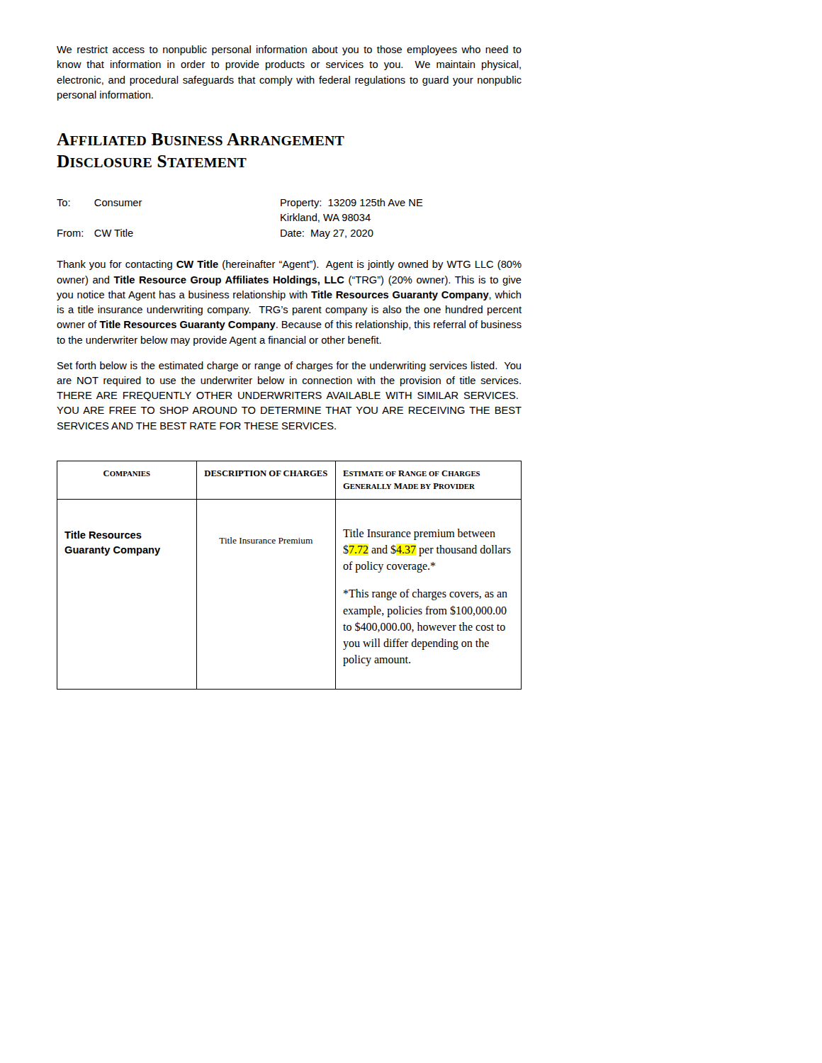We restrict access to nonpublic personal information about you to those employees who need to know that information in order to provide products or services to you. We maintain physical, electronic, and procedural safeguards that comply with federal regulations to guard your nonpublic personal information.
AFFILIATED BUSINESS ARRANGEMENT
DISCLOSURE STATEMENT
| To: Consumer | Property: 13209 125th Ave NE |
| | Kirkland, WA 98034 |
| From: CW Title | Date: May 27, 2020 |
Thank you for contacting CW Title (hereinafter “Agent”). Agent is jointly owned by WTG LLC (80% owner) and Title Resource Group Affiliates Holdings, LLC (“TRG”) (20% owner). This is to give you notice that Agent has a business relationship with Title Resources Guaranty Company, which is a title insurance underwriting company. TRG’s parent company is also the one hundred percent owner of Title Resources Guaranty Company. Because of this relationship, this referral of business to the underwriter below may provide Agent a financial or other benefit.
Set forth below is the estimated charge or range of charges for the underwriting services listed. You are NOT required to use the underwriter below in connection with the provision of title services. THERE ARE FREQUENTLY OTHER UNDERWRITERS AVAILABLE WITH SIMILAR SERVICES. YOU ARE FREE TO SHOP AROUND TO DETERMINE THAT YOU ARE RECEIVING THE BEST SERVICES AND THE BEST RATE FOR THESE SERVICES.
| C OMPANIES | DESCRIPTION OF CHARGES | E STIMATE OF R ANGE OF C HARGES G ENERALLY M ADE BY P ROVIDER |
| --- | --- | --- |
| Title Resources Guaranty Company | Title Insurance Premium | Title Insurance premium between $ 7.72 and $ 4.37 per thousand dollars of policy coverage.* *This range of charges covers, as an example, policies from $100,000.00 to $400,000.00, however the cost to you will differ depending on the policy amount. |